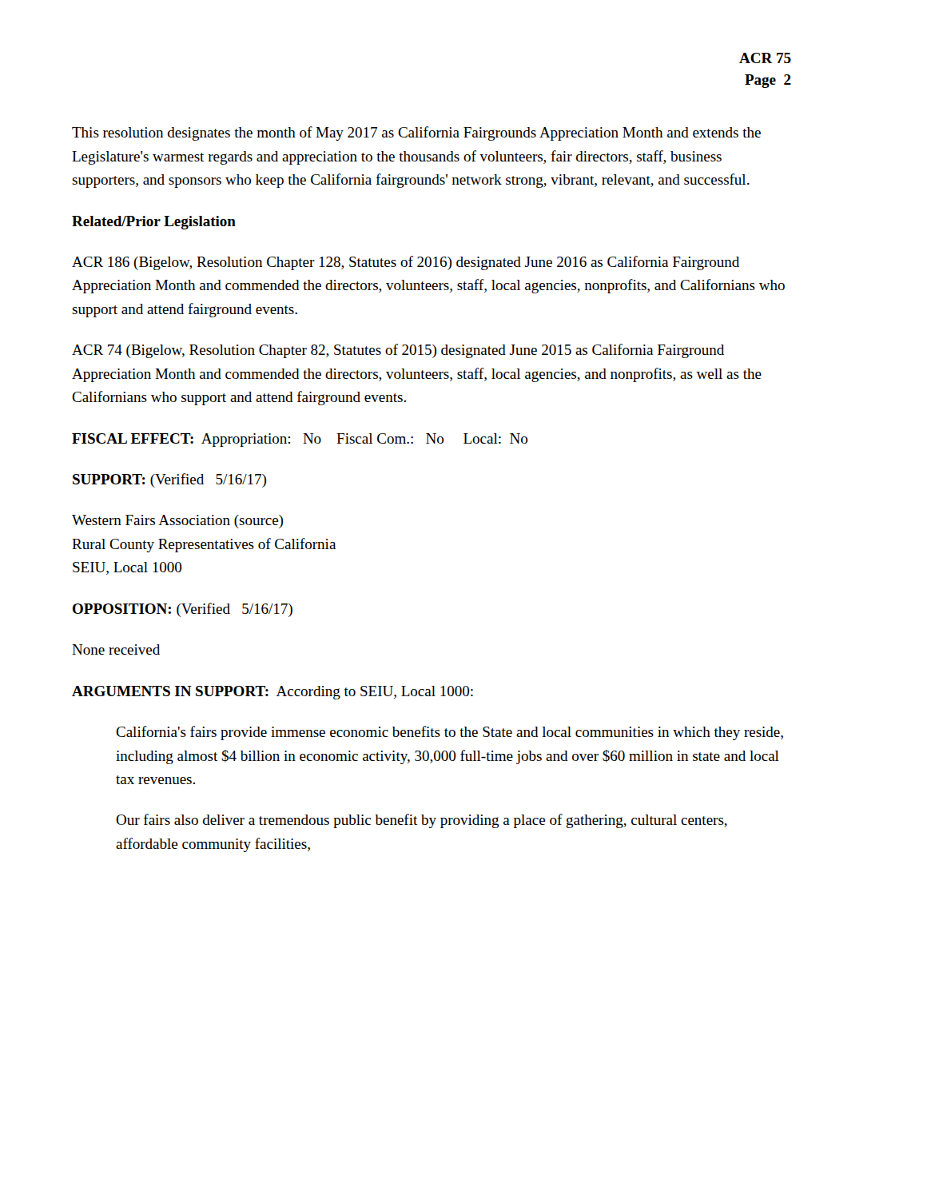ACR 75 Page 2
This resolution designates the month of May 2017 as California Fairgrounds Appreciation Month and extends the Legislature's warmest regards and appreciation to the thousands of volunteers, fair directors, staff, business supporters, and sponsors who keep the California fairgrounds' network strong, vibrant, relevant, and successful.
Related/Prior Legislation
ACR 186 (Bigelow, Resolution Chapter 128, Statutes of 2016) designated June 2016 as California Fairground Appreciation Month and commended the directors, volunteers, staff, local agencies, nonprofits, and Californians who support and attend fairground events.
ACR 74 (Bigelow, Resolution Chapter 82, Statutes of 2015) designated June 2015 as California Fairground Appreciation Month and commended the directors, volunteers, staff, local agencies, and nonprofits, as well as the Californians who support and attend fairground events.
FISCAL EFFECT: Appropriation: No Fiscal Com.: No Local: No
SUPPORT: (Verified 5/16/17)
Western Fairs Association (source)
Rural County Representatives of California
SEIU, Local 1000
OPPOSITION: (Verified 5/16/17)
None received
ARGUMENTS IN SUPPORT: According to SEIU, Local 1000:
California's fairs provide immense economic benefits to the State and local communities in which they reside, including almost $4 billion in economic activity, 30,000 full-time jobs and over $60 million in state and local tax revenues.
Our fairs also deliver a tremendous public benefit by providing a place of gathering, cultural centers, affordable community facilities,